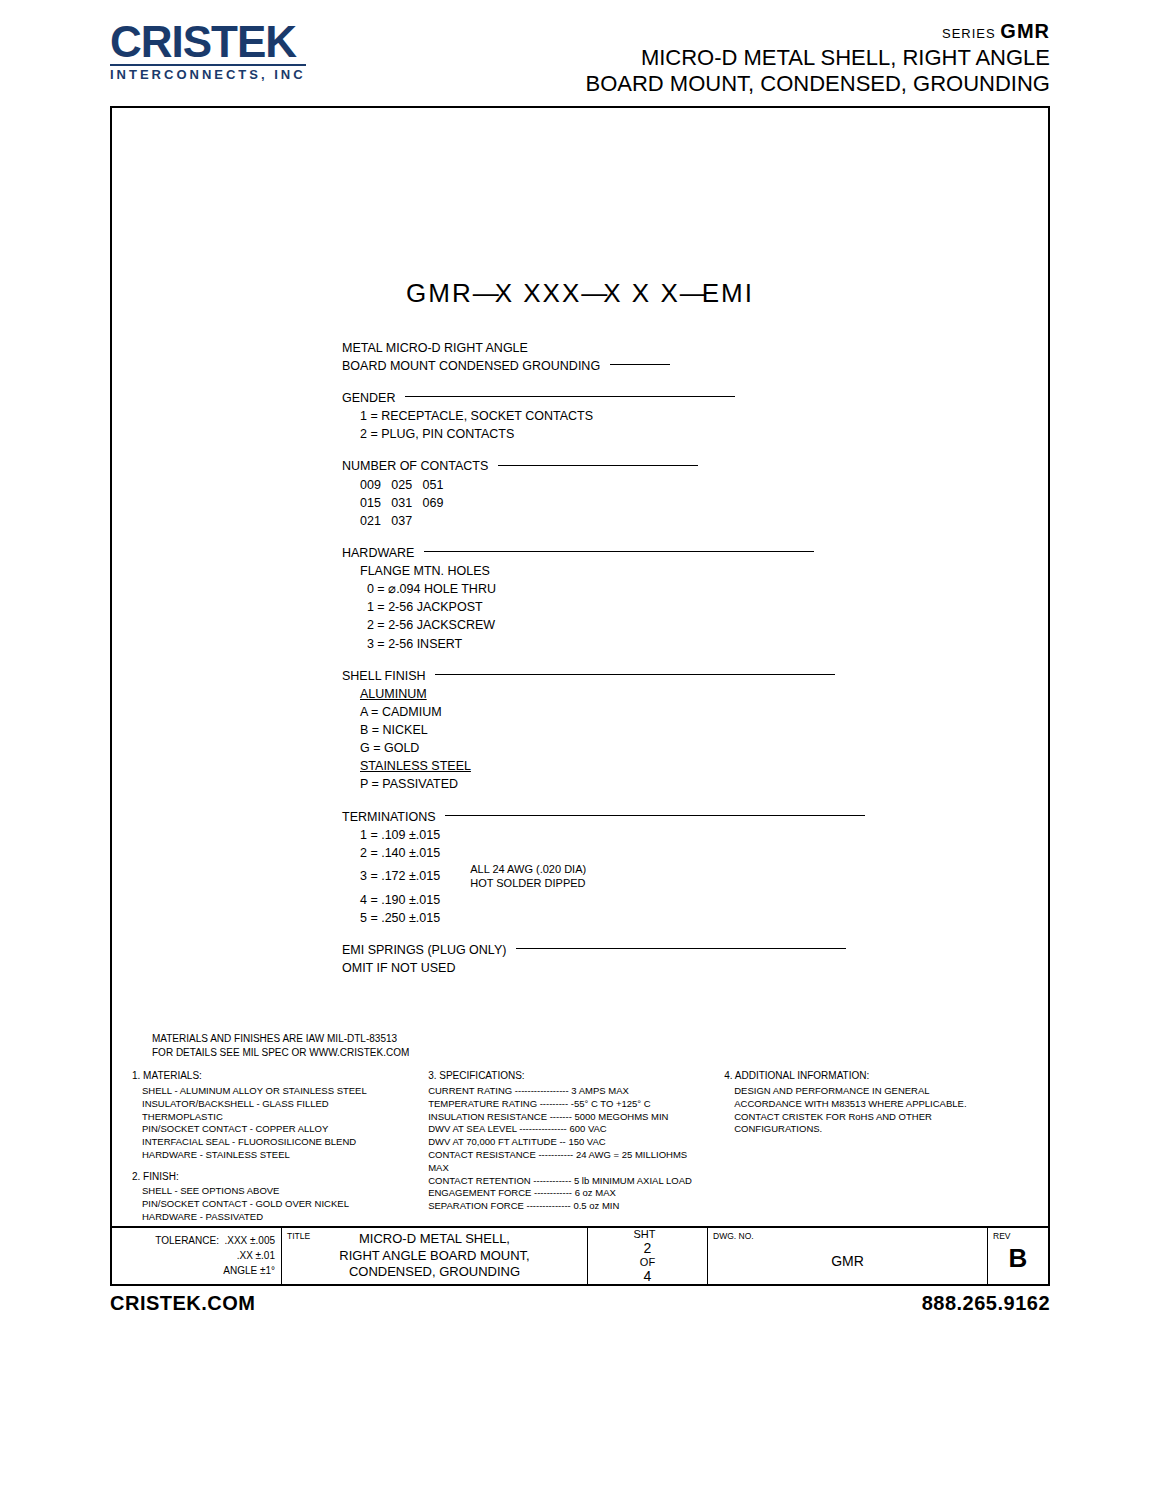CRISTEK
INTERCONNECTS, INC
SERIES GMR
MICRO-D METAL SHELL, RIGHT ANGLE
BOARD MOUNT, CONDENSED, GROUNDING
GMR—X XXX—X X X—EMI
METAL MICRO-D RIGHT ANGLE
BOARD MOUNT CONDENSED GROUNDING
GENDER
1 = RECEPTACLE, SOCKET CONTACTS
2 = PLUG, PIN CONTACTS
NUMBER OF CONTACTS
009 025 051
015 031 069
021 037
HARDWARE
FLANGE MTN. HOLES
0 = ⌀.094 HOLE THRU
1 = 2-56 JACKPOST
2 = 2-56 JACKSCREW
3 = 2-56 INSERT
SHELL FINISH
ALUMINUM
A = CADMIUM
B = NICKEL
G = GOLD
STAINLESS STEEL
P = PASSIVATED
TERMINATIONS
1 = .109 ±.015
2 = .140 ±.015
3 = .172 ±.015ALL 24 AWG (.020 DIA)
HOT SOLDER DIPPED
4 = .190 ±.015
5 = .250 ±.015
EMI SPRINGS (PLUG ONLY)
OMIT IF NOT USED
MATERIALS AND FINISHES ARE IAW MIL-DTL-83513
FOR DETAILS SEE MIL SPEC OR WWW.CRISTEK.COM
1. MATERIALS:
SHELL - ALUMINUM ALLOY OR STAINLESS STEEL
INSULATOR/BACKSHELL - GLASS FILLED THERMOPLASTIC
PIN/SOCKET CONTACT - COPPER ALLOY
INTERFACIAL SEAL - FLUOROSILICONE BLEND
HARDWARE - STAINLESS STEEL
2. FINISH:
SHELL - SEE OPTIONS ABOVE
PIN/SOCKET CONTACT - GOLD OVER NICKEL
HARDWARE - PASSIVATED
3. SPECIFICATIONS:
CURRENT RATING ----------------- 3 AMPS MAX
TEMPERATURE RATING --------- -55° C TO +125° C
INSULATION RESISTANCE ------- 5000 MEGOHMS MIN
DWV AT SEA LEVEL --------------- 600 VAC
DWV AT 70,000 FT ALTITUDE -- 150 VAC
CONTACT RESISTANCE ----------- 24 AWG = 25 MILLIOHMS MAX
CONTACT RETENTION ------------ 5 lb MINIMUM AXIAL LOAD
ENGAGEMENT FORCE ------------ 6 oz MAX
SEPARATION FORCE -------------- 0.5 oz MIN
4. ADDITIONAL INFORMATION:
DESIGN AND PERFORMANCE IN GENERAL
ACCORDANCE WITH M83513 WHERE APPLICABLE.
CONTACT CRISTEK FOR RoHS AND OTHER
CONFIGURATIONS.
TOLERANCE: .XXX ±.005
.XX ±.01
ANGLE ±1°
TITLE MICRO-D METAL SHELL,
RIGHT ANGLE BOARD MOUNT,
CONDENSED, GROUNDING
SHT 2 OF 4
DWG. NO. GMR
REV B
CRISTEK.COM
888.265.9162